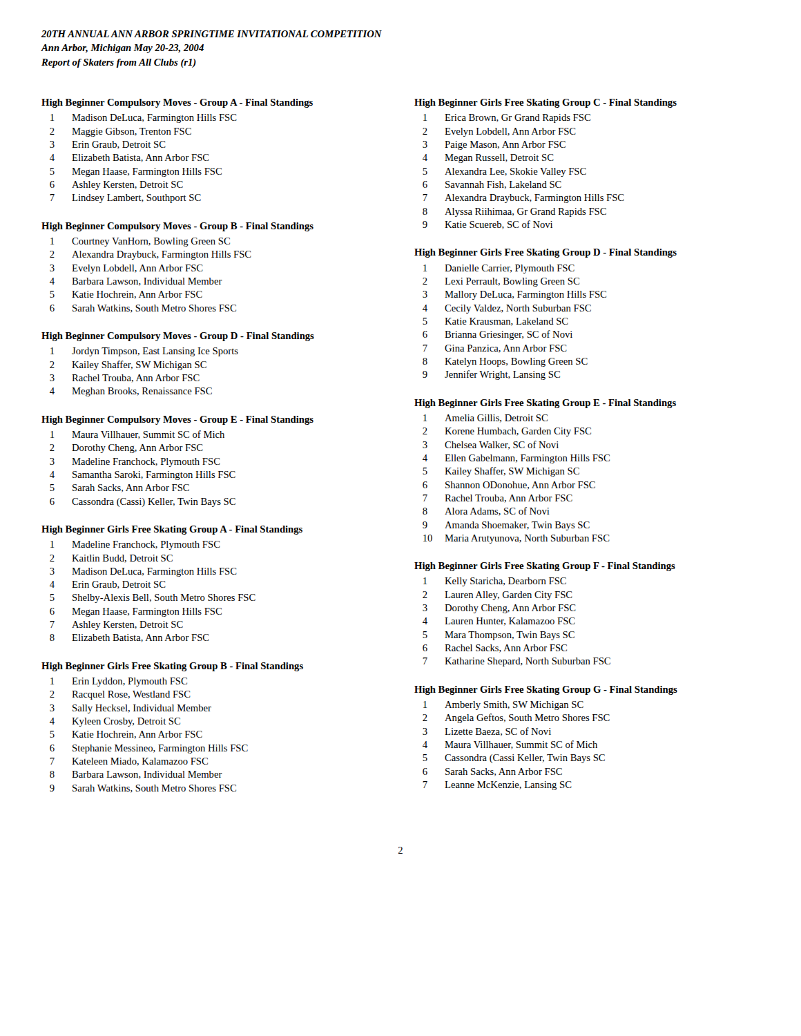20TH ANNUAL ANN ARBOR SPRINGTIME INVITATIONAL COMPETITION
Ann Arbor, Michigan May 20-23, 2004
Report of Skaters from All Clubs (r1)
High Beginner Compulsory Moves - Group A - Final Standings
1 Madison DeLuca, Farmington Hills FSC
2 Maggie Gibson, Trenton FSC
3 Erin Graub, Detroit SC
4 Elizabeth Batista, Ann Arbor FSC
5 Megan Haase, Farmington Hills FSC
6 Ashley Kersten, Detroit SC
7 Lindsey Lambert, Southport SC
High Beginner Compulsory Moves - Group B - Final Standings
1 Courtney VanHorn, Bowling Green SC
2 Alexandra Draybuck, Farmington Hills FSC
3 Evelyn Lobdell, Ann Arbor FSC
4 Barbara Lawson, Individual Member
5 Katie Hochrein, Ann Arbor FSC
6 Sarah Watkins, South Metro Shores FSC
High Beginner Compulsory Moves - Group D - Final Standings
1 Jordyn Timpson, East Lansing Ice Sports
2 Kailey Shaffer, SW Michigan SC
3 Rachel Trouba, Ann Arbor FSC
4 Meghan Brooks, Renaissance FSC
High Beginner Compulsory Moves - Group E - Final Standings
1 Maura Villhauer, Summit SC of Mich
2 Dorothy Cheng, Ann Arbor FSC
3 Madeline Franchock, Plymouth FSC
4 Samantha Saroki, Farmington Hills FSC
5 Sarah Sacks, Ann Arbor FSC
6 Cassondra (Cassi) Keller, Twin Bays SC
High Beginner Girls Free Skating Group A - Final Standings
1 Madeline Franchock, Plymouth FSC
2 Kaitlin Budd, Detroit SC
3 Madison DeLuca, Farmington Hills FSC
4 Erin Graub, Detroit SC
5 Shelby-Alexis Bell, South Metro Shores FSC
6 Megan Haase, Farmington Hills FSC
7 Ashley Kersten, Detroit SC
8 Elizabeth Batista, Ann Arbor FSC
High Beginner Girls Free Skating Group B - Final Standings
1 Erin Lyddon, Plymouth FSC
2 Racquel Rose, Westland FSC
3 Sally Hecksel, Individual Member
4 Kyleen Crosby, Detroit SC
5 Katie Hochrein, Ann Arbor FSC
6 Stephanie Messineo, Farmington Hills FSC
7 Kateleen Miado, Kalamazoo FSC
8 Barbara Lawson, Individual Member
9 Sarah Watkins, South Metro Shores FSC
High Beginner Girls Free Skating Group C - Final Standings
1 Erica Brown, Gr Grand Rapids FSC
2 Evelyn Lobdell, Ann Arbor FSC
3 Paige Mason, Ann Arbor FSC
4 Megan Russell, Detroit SC
5 Alexandra Lee, Skokie Valley FSC
6 Savannah Fish, Lakeland SC
7 Alexandra Draybuck, Farmington Hills FSC
8 Alyssa Riihimaa, Gr Grand Rapids FSC
9 Katie Scuereb, SC of Novi
High Beginner Girls Free Skating Group D - Final Standings
1 Danielle Carrier, Plymouth FSC
2 Lexi Perrault, Bowling Green SC
3 Mallory DeLuca, Farmington Hills FSC
4 Cecily Valdez, North Suburban FSC
5 Katie Krausman, Lakeland SC
6 Brianna Griesinger, SC of Novi
7 Gina Panzica, Ann Arbor FSC
8 Katelyn Hoops, Bowling Green SC
9 Jennifer Wright, Lansing SC
High Beginner Girls Free Skating Group E - Final Standings
1 Amelia Gillis, Detroit SC
2 Korene Humbach, Garden City FSC
3 Chelsea Walker, SC of Novi
4 Ellen Gabelmann, Farmington Hills FSC
5 Kailey Shaffer, SW Michigan SC
6 Shannon ODonohue, Ann Arbor FSC
7 Rachel Trouba, Ann Arbor FSC
8 Alora Adams, SC of Novi
9 Amanda Shoemaker, Twin Bays SC
10 Maria Arutyunova, North Suburban FSC
High Beginner Girls Free Skating Group F - Final Standings
1 Kelly Staricha, Dearborn FSC
2 Lauren Alley, Garden City FSC
3 Dorothy Cheng, Ann Arbor FSC
4 Lauren Hunter, Kalamazoo FSC
5 Mara Thompson, Twin Bays SC
6 Rachel Sacks, Ann Arbor FSC
7 Katharine Shepard, North Suburban FSC
High Beginner Girls Free Skating Group G - Final Standings
1 Amberly Smith, SW Michigan SC
2 Angela Geftos, South Metro Shores FSC
3 Lizette Baeza, SC of Novi
4 Maura Villhauer, Summit SC of Mich
5 Cassondra (Cassi Keller, Twin Bays SC
6 Sarah Sacks, Ann Arbor FSC
7 Leanne McKenzie, Lansing SC
2